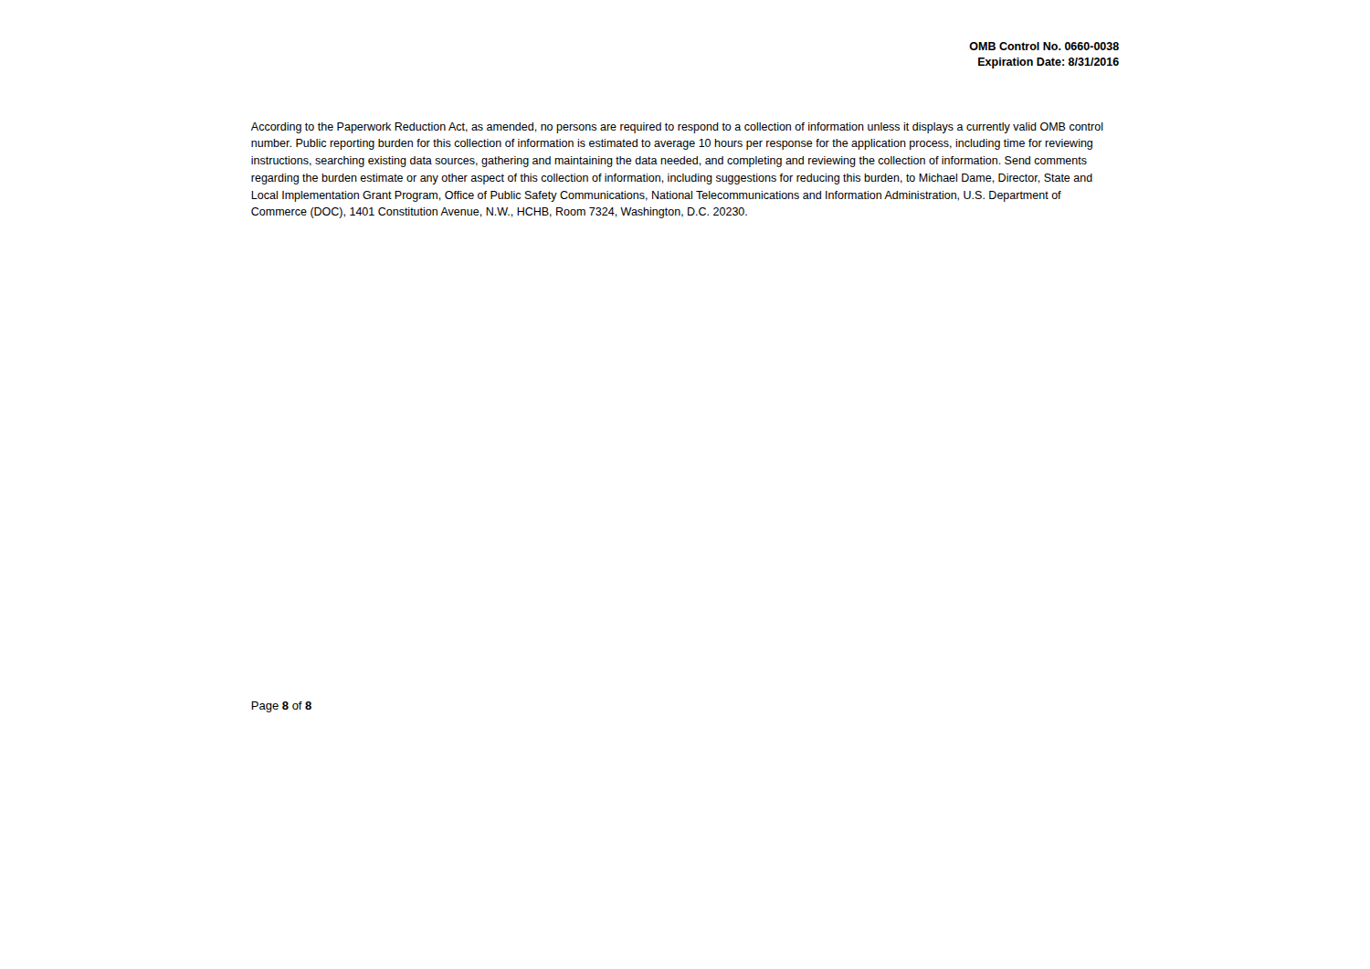OMB Control No. 0660-0038 Expiration Date: 8/31/2016
According to the Paperwork Reduction Act, as amended, no persons are required to respond to a collection of information unless it displays a currently valid OMB control number. Public reporting burden for this collection of information is estimated to average 10 hours per response for the application process, including time for reviewing instructions, searching existing data sources, gathering and maintaining the data needed, and completing and reviewing the collection of information. Send comments regarding the burden estimate or any other aspect of this collection of information, including suggestions for reducing this burden, to Michael Dame, Director, State and Local Implementation Grant Program, Office of Public Safety Communications, National Telecommunications and Information Administration, U.S. Department of Commerce (DOC), 1401 Constitution Avenue, N.W., HCHB, Room 7324, Washington, D.C. 20230.
Page 8 of 8